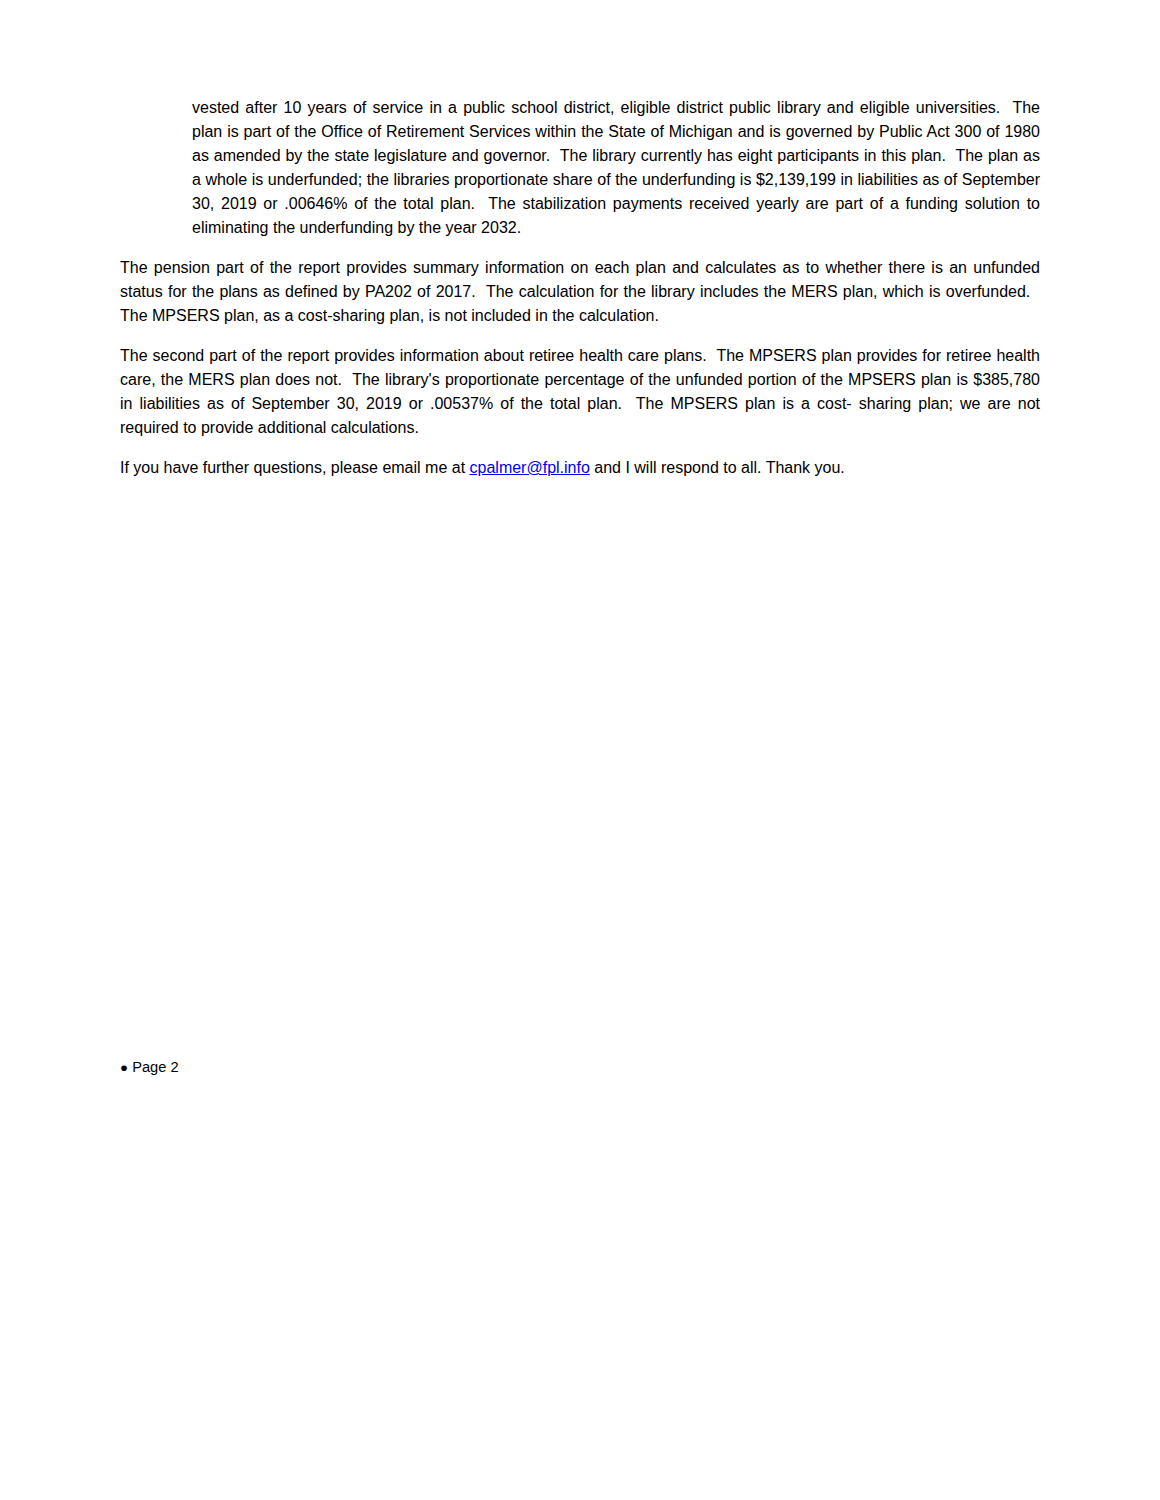vested after 10 years of service in a public school district, eligible district public library and eligible universities. The plan is part of the Office of Retirement Services within the State of Michigan and is governed by Public Act 300 of 1980 as amended by the state legislature and governor. The library currently has eight participants in this plan. The plan as a whole is underfunded; the libraries proportionate share of the underfunding is $2,139,199 in liabilities as of September 30, 2019 or .00646% of the total plan. The stabilization payments received yearly are part of a funding solution to eliminating the underfunding by the year 2032.
The pension part of the report provides summary information on each plan and calculates as to whether there is an unfunded status for the plans as defined by PA202 of 2017. The calculation for the library includes the MERS plan, which is overfunded. The MPSERS plan, as a cost-sharing plan, is not included in the calculation.
The second part of the report provides information about retiree health care plans. The MPSERS plan provides for retiree health care, the MERS plan does not. The library's proportionate percentage of the unfunded portion of the MPSERS plan is $385,780 in liabilities as of September 30, 2019 or .00537% of the total plan. The MPSERS plan is a cost- sharing plan; we are not required to provide additional calculations.
If you have further questions, please email me at cpalmer@fpl.info and I will respond to all. Thank you.
● Page 2